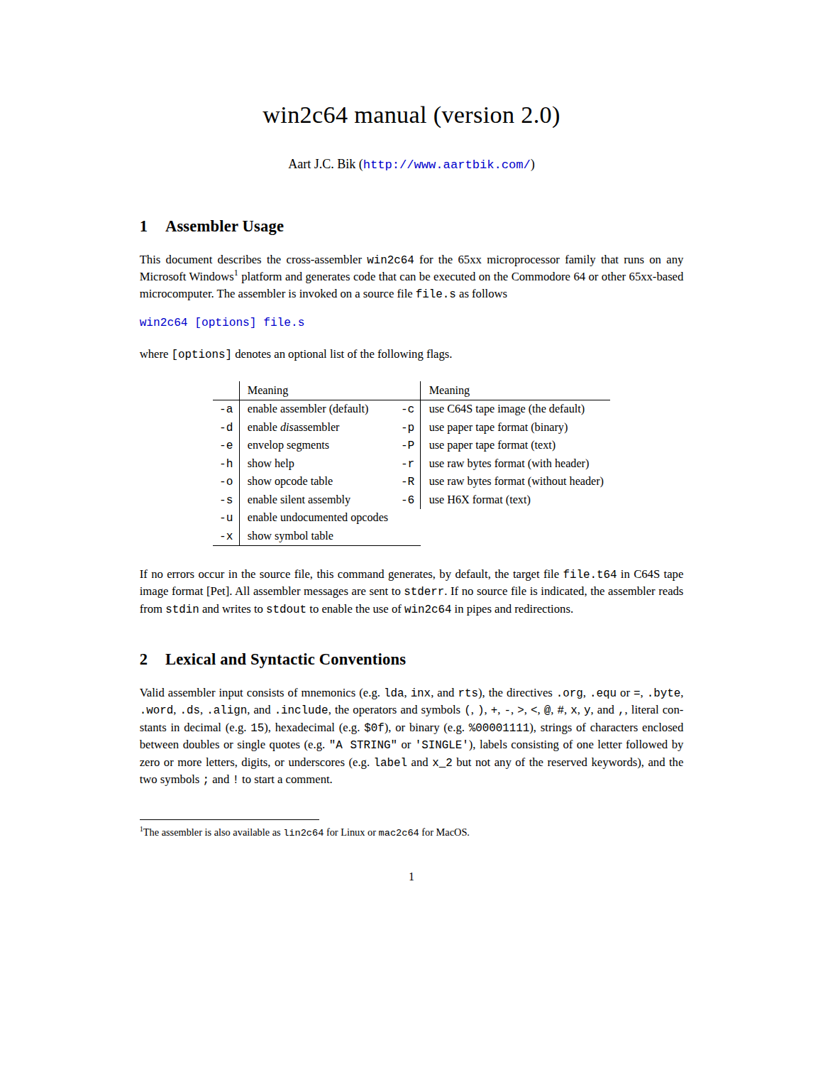win2c64 manual (version 2.0)
Aart J.C. Bik (http://www.aartbik.com/)
1 Assembler Usage
This document describes the cross-assembler win2c64 for the 65xx microprocessor family that runs on any Microsoft Windows1 platform and generates code that can be executed on the Commodore 64 or other 65xx-based microcomputer. The assembler is invoked on a source file file.s as follows
win2c64 [options] file.s
where [options] denotes an optional list of the following flags.
| | Meaning | | Meaning |
| -a | enable assembler (default) | -c | use C64S tape image (the default) |
| -d | enable dis assembler | -p | use paper tape format (binary) |
| -e | envelop segments | -P | use paper tape format (text) |
| -h | show help | -r | use raw bytes format (with header) |
| -o | show opcode table | -R | use raw bytes format (without header) |
| -s | enable silent assembly | -6 | use H6X format (text) |
| -u | enable undocumented opcodes | | |
| -x | show symbol table | | |
If no errors occur in the source file, this command generates, by default, the target file file.t64 in C64S tape image format [Pet]. All assembler messages are sent to stderr. If no source file is indicated, the assembler reads from stdin and writes to stdout to enable the use of win2c64 in pipes and redirections.
2 Lexical and Syntactic Conventions
Valid assembler input consists of mnemonics (e.g. lda, inx, and rts), the directives .org, .equ or =, .byte, .word, .ds, .align, and .include, the operators and symbols (, ), +, -, >, <, @, #, x, y, and ,, literal constants in decimal (e.g. 15), hexadecimal (e.g. $0f), or binary (e.g. %00001111), strings of characters enclosed between doubles or single quotes (e.g. "A STRING" or 'SINGLE'), labels consisting of one letter followed by zero or more letters, digits, or underscores (e.g. label and x_2 but not any of the reserved keywords), and the two symbols ; and ! to start a comment.
1The assembler is also available as lin2c64 for Linux or mac2c64 for MacOS.
1